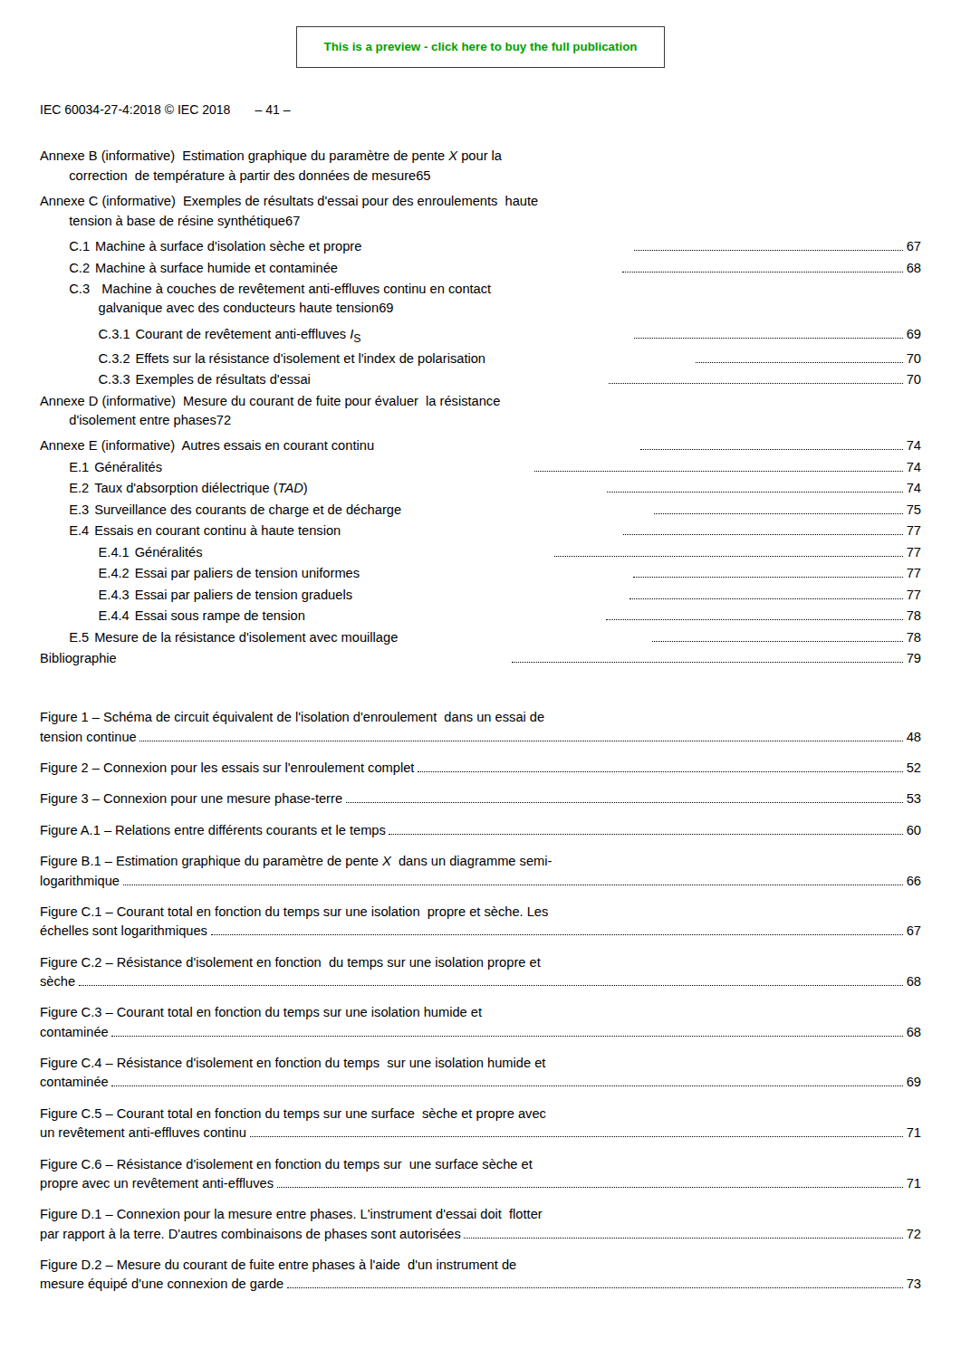This is a preview - click here to buy the full publication
IEC 60034-27-4:2018 © IEC 2018 – 41 –
Annexe B (informative) Estimation graphique du paramètre de pente X pour la
correction de température à partir des données de mesure 65
Annexe C (informative) Exemples de résultats d'essai pour des enroulements haute
tension à base de résine synthétique 67
C.1 Machine à surface d'isolation sèche et propre 67
C.2 Machine à surface humide et contaminée 68
C.3 Machine à couches de revêtement anti-effluves continu en contact
galvanique avec des conducteurs haute tension 69
C.3.1 Courant de revêtement anti-effluves IS 69
C.3.2 Effets sur la résistance d'isolement et l'index de polarisation 70
C.3.3 Exemples de résultats d'essai 70
Annexe D (informative) Mesure du courant de fuite pour évaluer la résistance
d'isolement entre phases 72
Annexe E (informative) Autres essais en courant continu 74
E.1 Généralités 74
E.2 Taux d'absorption diélectrique (TAD) 74
E.3 Surveillance des courants de charge et de décharge 75
E.4 Essais en courant continu à haute tension 77
E.4.1 Généralités 77
E.4.2 Essai par paliers de tension uniformes 77
E.4.3 Essai par paliers de tension graduels 77
E.4.4 Essai sous rampe de tension 78
E.5 Mesure de la résistance d'isolement avec mouillage 78
Bibliographie 79
Figure 1 – Schéma de circuit équivalent de l'isolation d'enroulement dans un essai de
tension continue 48
Figure 2 – Connexion pour les essais sur l'enroulement complet 52
Figure 3 – Connexion pour une mesure phase-terre 53
Figure A.1 – Relations entre différents courants et le temps 60
Figure B.1 – Estimation graphique du paramètre de pente X dans un diagramme semi-
logarithmique 66
Figure C.1 – Courant total en fonction du temps sur une isolation propre et sèche. Les
échelles sont logarithmiques 67
Figure C.2 – Résistance d'isolement en fonction du temps sur une isolation propre et
sèche 68
Figure C.3 – Courant total en fonction du temps sur une isolation humide et
contaminée 68
Figure C.4 – Résistance d'isolement en fonction du temps sur une isolation humide et
contaminée 69
Figure C.5 – Courant total en fonction du temps sur une surface sèche et propre avec
un revêtement anti-effluves continu 71
Figure C.6 – Résistance d'isolement en fonction du temps sur une surface sèche et
propre avec un revêtement anti-effluves 71
Figure D.1 – Connexion pour la mesure entre phases. L'instrument d'essai doit flotter
par rapport à la terre. D'autres combinaisons de phases sont autorisées 72
Figure D.2 – Mesure du courant de fuite entre phases à l'aide d'un instrument de
mesure équipé d'une connexion de garde 73